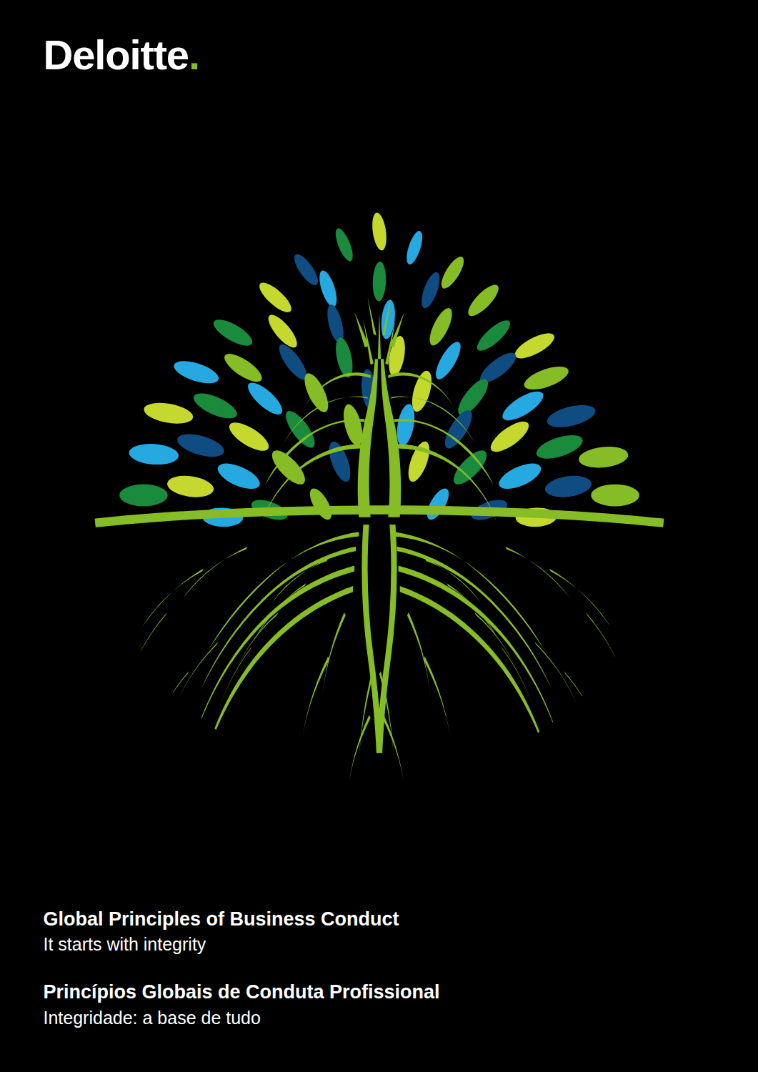Deloitte.
Global Principles of Business Conduct
It starts with integrity
Princípios Globais de Conduta Profissional
Integridade: a base de tudo